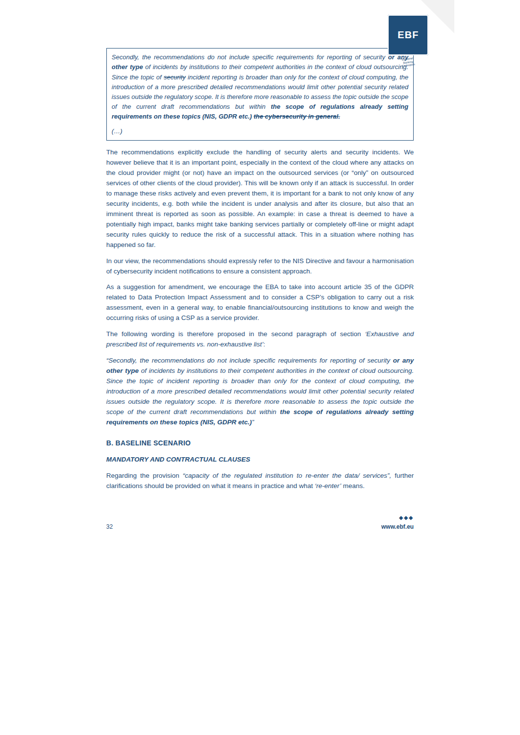EBF
European
Banking
Federation
Secondly, the recommendations do not include specific requirements for reporting of security or any other type of incidents by institutions to their competent authorities in the context of cloud outsourcing. Since the topic of security incident reporting is broader than only for the context of cloud computing, the introduction of a more prescribed detailed recommendations would limit other potential security related issues outside the regulatory scope. It is therefore more reasonable to assess the topic outside the scope of the current draft recommendations but within the scope of regulations already setting requirements on these topics (NIS, GDPR etc.) the cybersecurity in general.
(…)
The recommendations explicitly exclude the handling of security alerts and security incidents. We however believe that it is an important point, especially in the context of the cloud where any attacks on the cloud provider might (or not) have an impact on the outsourced services (or “only” on outsourced services of other clients of the cloud provider). This will be known only if an attack is successful. In order to manage these risks actively and even prevent them, it is important for a bank to not only know of any security incidents, e.g. both while the incident is under analysis and after its closure, but also that an imminent threat is reported as soon as possible. An example: in case a threat is deemed to have a potentially high impact, banks might take banking services partially or completely off-line or might adapt security rules quickly to reduce the risk of a successful attack. This in a situation where nothing has happened so far.
In our view, the recommendations should expressly refer to the NIS Directive and favour a harmonisation of cybersecurity incident notifications to ensure a consistent approach.
As a suggestion for amendment, we encourage the EBA to take into account article 35 of the GDPR related to Data Protection Impact Assessment and to consider a CSP’s obligation to carry out a risk assessment, even in a general way, to enable financial/outsourcing institutions to know and weigh the occurring risks of using a CSP as a service provider.
The following wording is therefore proposed in the second paragraph of section ‘Exhaustive and prescribed list of requirements vs. non-exhaustive list’:
“Secondly, the recommendations do not include specific requirements for reporting of security or any other type of incidents by institutions to their competent authorities in the context of cloud outsourcing. Since the topic of incident reporting is broader than only for the context of cloud computing, the introduction of a more prescribed detailed recommendations would limit other potential security related issues outside the regulatory scope. It is therefore more reasonable to assess the topic outside the scope of the current draft recommendations but within the scope of regulations already setting requirements on these topics (NIS, GDPR etc.)”
B. BASELINE SCENARIO
MANDATORY AND CONTRACTUAL CLAUSES
Regarding the provision “capacity of the regulated institution to re-enter the data/ services”, further clarifications should be provided on what it means in practice and what ‘re-enter’ means.
32
◆◆◆
www.ebf.eu